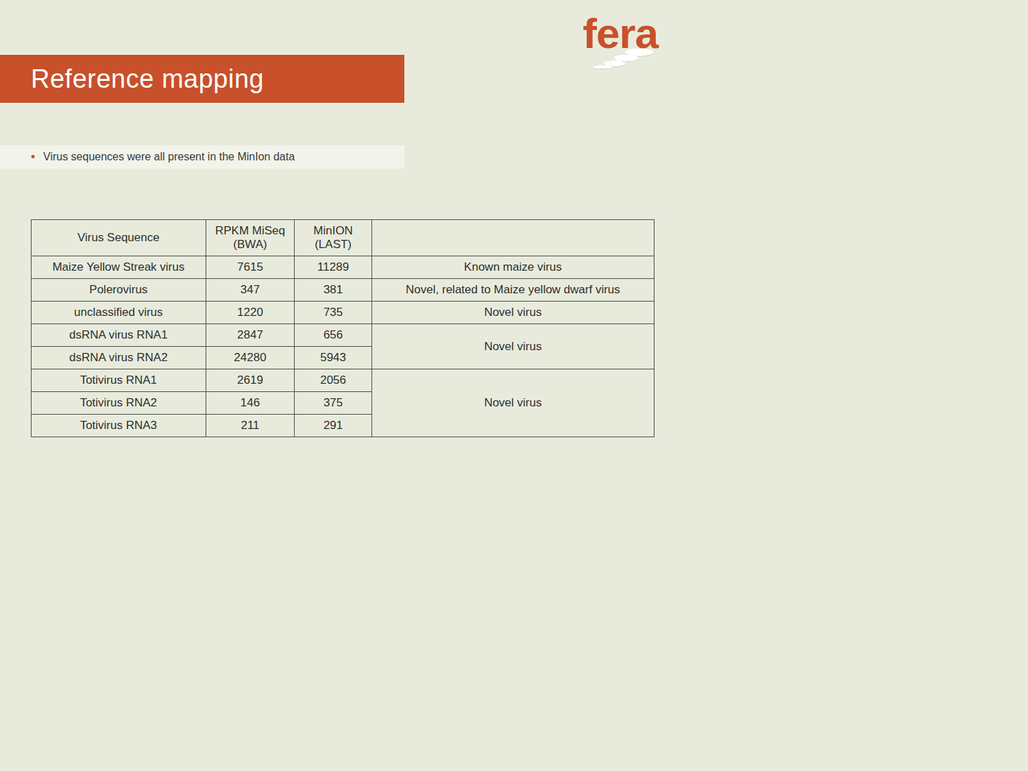fera
Reference mapping
Virus sequences were all present in the MinIon data
| Virus Sequence | RPKM MiSeq (BWA) | MinION (LAST) | |
| --- | --- | --- | --- |
| Maize Yellow Streak virus | 7615 | 11289 | Known maize virus |
| Polerovirus | 347 | 381 | Novel, related to Maize yellow dwarf virus |
| unclassified virus | 1220 | 735 | Novel virus |
| dsRNA virus RNA1 | 2847 | 656 | Novel virus |
| dsRNA virus RNA2 | 24280 | 5943 |
| Totivirus RNA1 | 2619 | 2056 | Novel virus |
| Totivirus RNA2 | 146 | 375 |
| Totivirus RNA3 | 211 | 291 |